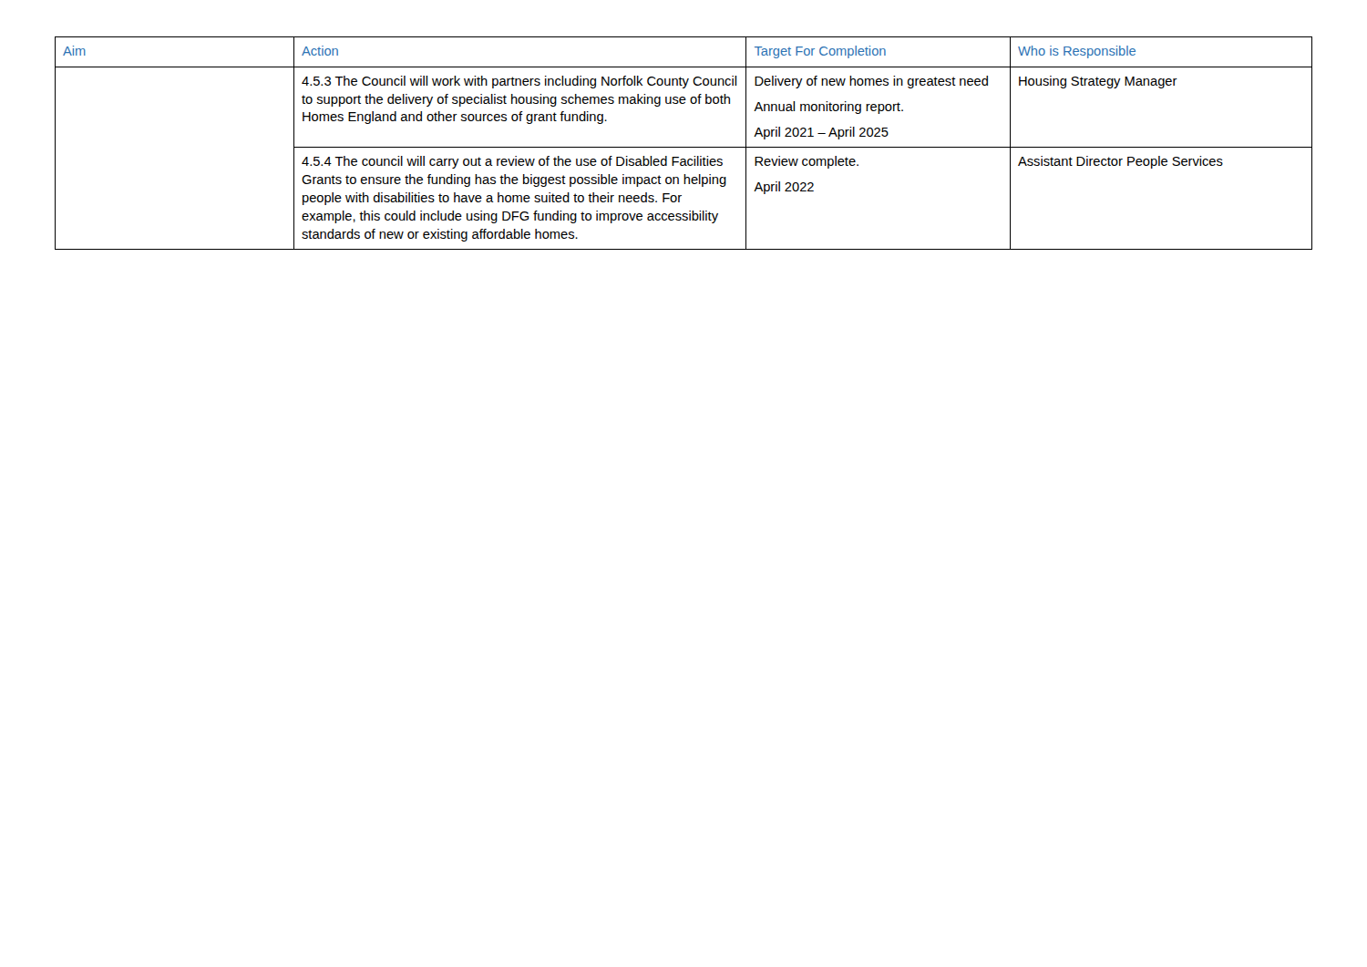| Aim | Action | Target For Completion | Who is Responsible |
| --- | --- | --- | --- |
| | 4.5.3 The Council will work with partners including Norfolk County Council to support the delivery of specialist housing schemes making use of both Homes England and other sources of grant funding. | Delivery of new homes in greatest need Annual monitoring report. April 2021 – April 2025 | Housing Strategy Manager |
| 4.5.4 The council will carry out a review of the use of Disabled Facilities Grants to ensure the funding has the biggest possible impact on helping people with disabilities to have a home suited to their needs. For example, this could include using DFG funding to improve accessibility standards of new or existing affordable homes. | Review complete. April 2022 | Assistant Director People Services |